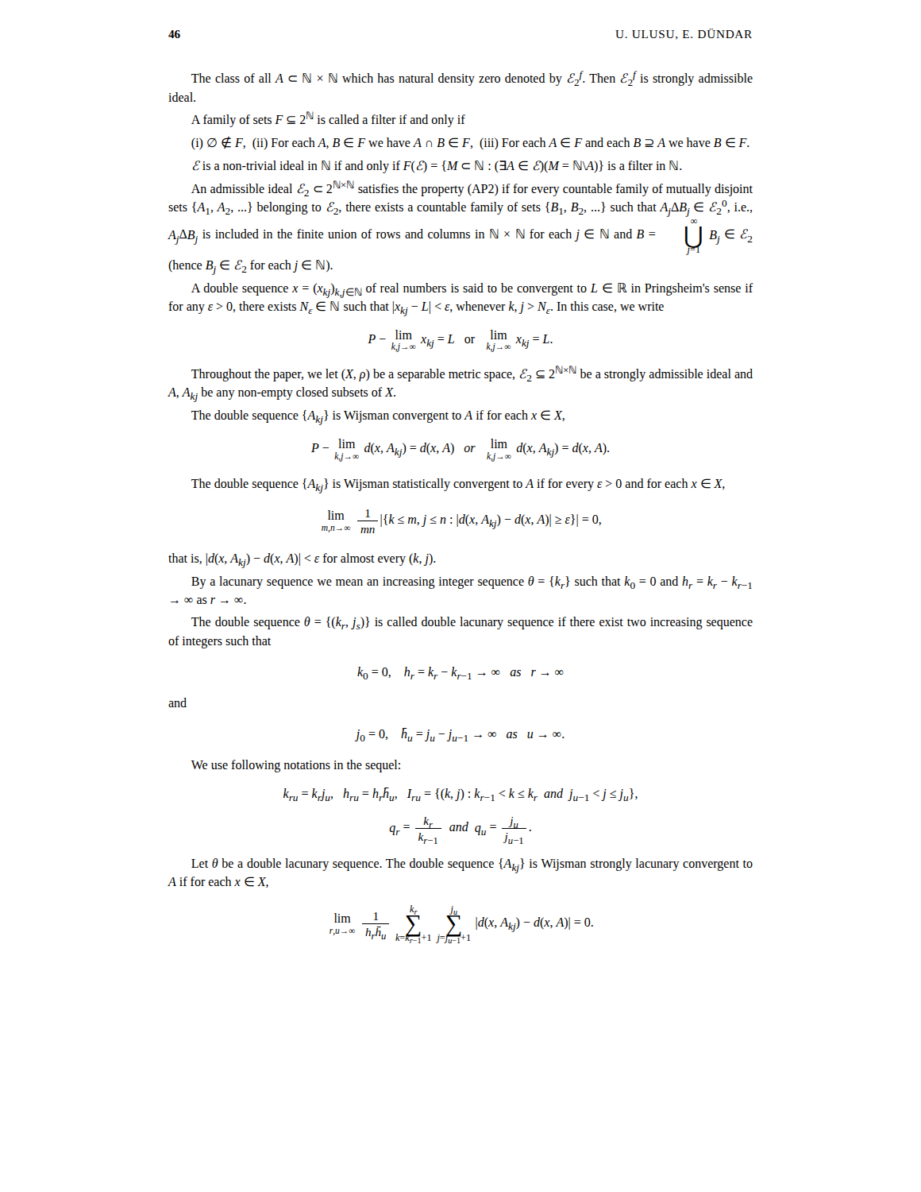46 U. ULUSU, E. DÜNDAR
The class of all A ⊂ ℕ × ℕ which has natural density zero denoted by ℰ2f. Then ℰ2f is strongly admissible ideal.
A family of sets F ⊆ 2ℕ is called a filter if and only if
(i) ∅ ∉ F, (ii) For each A, B ∈ F we have A ∩ B ∈ F, (iii) For each A ∈ F and each B ⊇ A we have B ∈ F.
ℰ is a non-trivial ideal in ℕ if and only if F(ℰ) = {M ⊂ ℕ : (∃A ∈ ℰ)(M = ℕ\A)} is a filter in ℕ.
An admissible ideal ℰ2 ⊂ 2ℕ×ℕ satisfies the property (AP2) if for every countable family of mutually disjoint sets {A1, A2, ...} belonging to ℰ2, there exists a countable family of sets {B1, B2, ...} such that Aj ΔBj ∈ ℰ20, i.e., Aj ΔBj is included in the finite union of rows and columns in ℕ × ℕ for each j ∈ ℕ and B = ∞⋃j=1 Bj ∈ ℰ2 (hence Bj ∈ ℰ2 for each j ∈ ℕ).
A double sequence x = (xkj)k,j∈ℕ of real numbers is said to be convergent to L ∈ ℝ in Pringsheim's sense if for any ε > 0, there exists Nε ∈ ℕ such that |xkj − L| < ε, whenever k, j > Nε. In this case, we write
P − lim k,j→∞ xkj = L or lim k,j→∞ xkj = L.
Throughout the paper, we let (X, ρ) be a separable metric space, ℰ2 ⊆ 2ℕ×ℕ be a strongly admissible ideal and A, Akj be any non-empty closed subsets of X.
The double sequence {Akj} is Wijsman convergent to A if for each x ∈ X,
P − lim k,j→∞ d(x, Akj) = d(x, A) or lim k,j→∞ d(x, Akj) = d(x, A).
The double sequence {Akj} is Wijsman statistically convergent to A if for every ε > 0 and for each x ∈ X,
lim m,n→∞ 1 mn|{k ≤ m, j ≤ n : |d(x, Akj) − d(x, A)| ≥ ε}| = 0,
that is, |d(x, Akj) − d(x, A)| < ε for almost every (k, j).
By a lacunary sequence we mean an increasing integer sequence θ = {kr} such that k0 = 0 and hr = kr − kr−1 → ∞ as r → ∞.
The double sequence θ = {(kr, js)} is called double lacunary sequence if there exist two increasing sequence of integers such that
k0 = 0, hr = kr − kr−1 → ∞ as r → ∞
and
j0 = 0, h̄u = ju − ju−1 → ∞ as u → ∞.
We use following notations in the sequel:
kru = krju, hru = hrh̄u, Iru = {(k, j) : kr−1 < k ≤ kr and ju−1 < j ≤ ju},
qr = kr kr−1 and qu = ju ju−1.
Let θ be a double lacunary sequence. The double sequence {Akj} is Wijsman strongly lacunary convergent to A if for each x ∈ X,
lim r,u→∞ 1 hrh̄u kr∑k=kr−1+1 ju∑j=ju−1+1 |d(x, Akj) − d(x, A)| = 0.